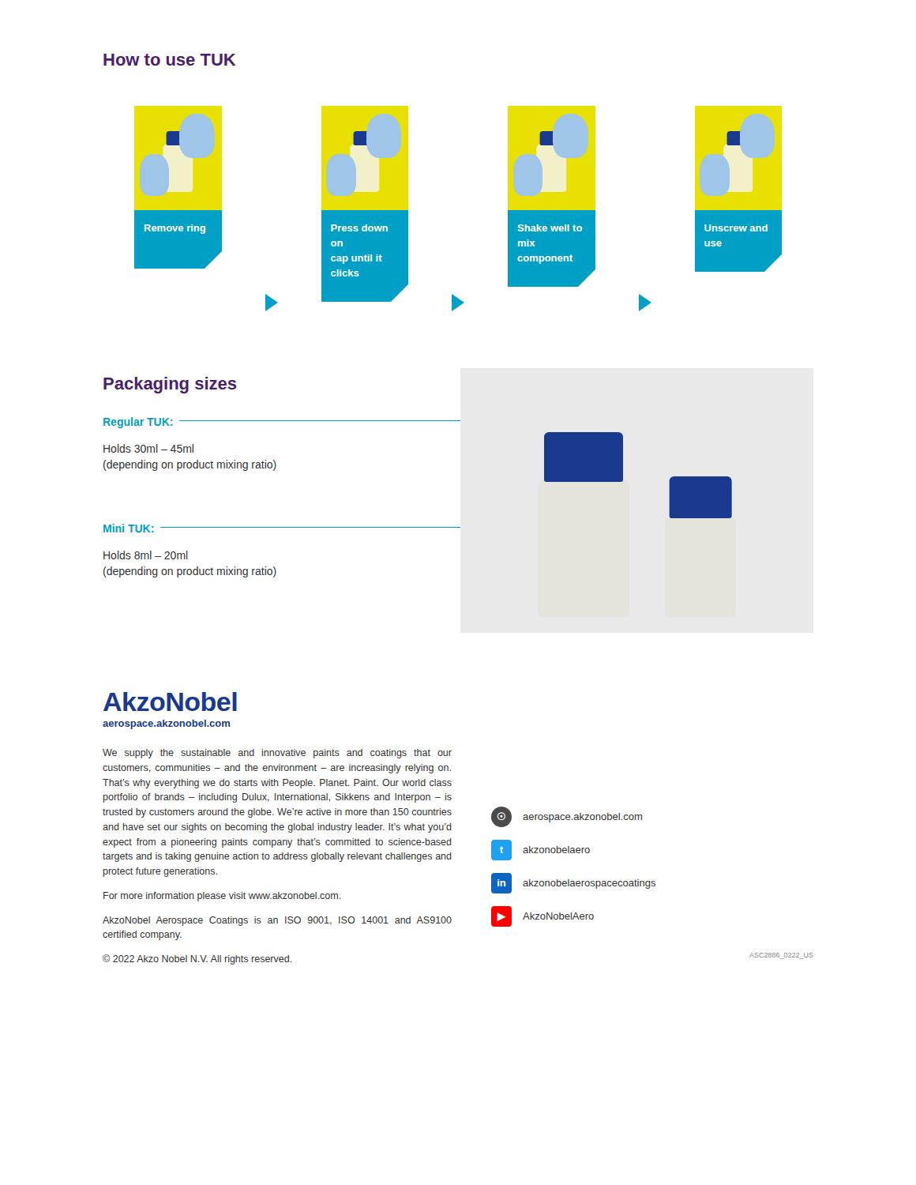How to use TUK
Remove ring
Press down on
cap until it clicks
Shake well to
mix component
Unscrew and use
Packaging sizes
Regular TUK:
Holds 30ml – 45ml
(depending on product mixing ratio)
Mini TUK:
Holds 8ml – 20ml
(depending on product mixing ratio)
AkzoNobel
aerospace.akzonobel.com
We supply the sustainable and innovative paints and coatings that our customers, communities – and the environment – are increasingly relying on. That’s why everything we do starts with People. Planet. Paint. Our world class portfolio of brands – including Dulux, International, Sikkens and Interpon – is trusted by customers around the globe. We’re active in more than 150 countries and have set our sights on becoming the global industry leader. It’s what you’d expect from a pioneering paints company that’s committed to science-based targets and is taking genuine action to address globally relevant challenges and protect future generations.
For more information please visit www.akzonobel.com.
AkzoNobel Aerospace Coatings is an ISO 9001, ISO 14001 and AS9100 certified company.
© 2022 Akzo Nobel N.V. All rights reserved.
☉aerospace.akzonobel.com
takzonobelaero
in akzonobelaerospacecoatings
▶AkzoNobelAero
ASC2886_0222_US